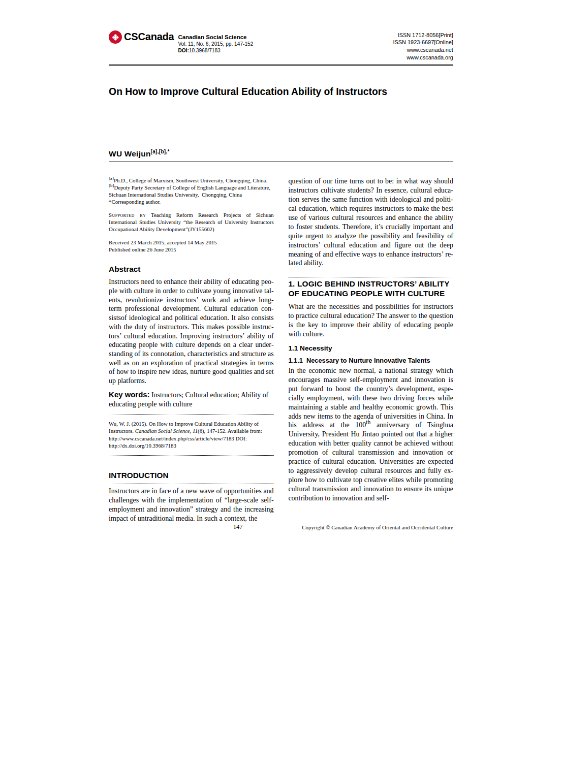CSCanada
Canadian Social Science
Vol. 11, No. 6, 2015, pp. 147-152
DOI: 10.3968/7183
ISSN 1712-8056[Print]
ISSN 1923-6697[Online]
www.cscanada.net
www.cscanada.org
On How to Improve Cultural Education Ability of Instructors
WU Weijun[a],[b],*
[a]Ph.D., College of Marxism, Southwest University, Chongqing, China.
[b]Deputy Party Secretary of College of English Language and Literature, Sichuan International Studies University, Chongqing, China
*Corresponding author.
Supported by Teaching Reform Research Projects of Sichuan International Studies University “the Research of University Instructors Occupational Ability Development”(JY155602)
Received 23 March 2015; accepted 14 May 2015
Published online 26 June 2015
Abstract
Instructors need to enhance their ability of educating people with culture in order to cultivate young innovative talents, revolutionize instructors’ work and achieve long-term professional development. Cultural education consistsof ideological and political education. It also consists with the duty of instructors. This makes possible instructors’ cultural education. Improving instructors’ ability of educating people with culture depends on a clear understanding of its connotation, characteristics and structure as well as on an exploration of practical strategies in terms of how to inspire new ideas, nurture good qualities and set up platforms.
Key words: Instructors; Cultural education; Ability of educating people with culture
Wu, W. J. (2015). On How to Improve Cultural Education Ability of Instructors. Canadian Social Science, 11(6), 147-152. Available from: http://www.cscanada.net/index.php/css/article/view/7183 DOI: http://dx.doi.org/10.3968/7183
INTRODUCTION
Instructors are in face of a new wave of opportunities and challenges with the implementation of “large-scale self-employment and innovation” strategy and the increasing impact of untraditional media. In such a context, the
question of our time turns out to be: in what way should instructors cultivate students? In essence, cultural education serves the same function with ideological and political education, which requires instructors to make the best use of various cultural resources and enhance the ability to foster students. Therefore, it’s crucially important and quite urgent to analyze the possibility and feasibility of instructors’ cultural education and figure out the deep meaning of and effective ways to enhance instructors’ related ability.
1. LOGIC BEHIND INSTRUCTORS’ ABILITY OF EDUCATING PEOPLE WITH CULTURE
What are the necessities and possibilities for instructors to practice cultural education? The answer to the question is the key to improve their ability of educating people with culture.
1.1 Necessity
1.1.1 Necessary to Nurture Innovative Talents
In the economic new normal, a national strategy which encourages massive self-employment and innovation is put forward to boost the country’s development, especially employment, with these two driving forces while maintaining a stable and healthy economic growth. This adds new items to the agenda of universities in China. In his address at the 100th anniversary of Tsinghua University, President Hu Jintao pointed out that a higher education with better quality cannot be achieved without promotion of cultural transmission and innovation or practice of cultural education. Universities are expected to aggressively develop cultural resources and fully explore how to cultivate top creative elites while promoting cultural transmission and innovation to ensure its unique contribution to innovation and self-
147
Copyright © Canadian Academy of Oriental and Occidental Culture